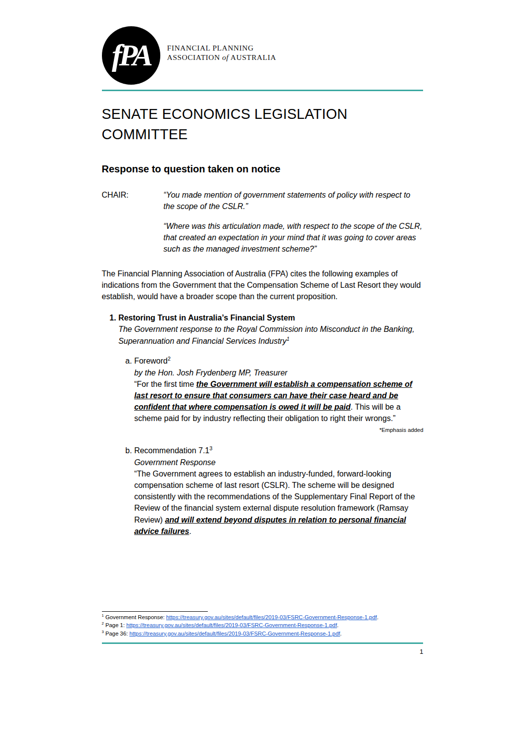fPA
FINANCIAL PLANNING ASSOCIATION of AUSTRALIA
SENATE ECONOMICS LEGISLATION COMMITTEE
Response to question taken on notice
CHAIR:
“You made mention of government statements of policy with respect to the scope of the CSLR.”
“Where was this articulation made, with respect to the scope of the CSLR, that created an expectation in your mind that it was going to cover areas such as the managed investment scheme?”
The Financial Planning Association of Australia (FPA) cites the following examples of indications from the Government that the Compensation Scheme of Last Resort they would establish, would have a broader scope than the current proposition.
Restoring Trust in Australia’s Financial System
The Government response to the Royal Commission into Misconduct in the Banking, Superannuation and Financial Services Industry1
Foreword2
by the Hon. Josh Frydenberg MP, Treasurer
“For the first time the Government will establish a compensation scheme of last resort to ensure that consumers can have their case heard and be confident that where compensation is owed it will be paid. This will be a scheme paid for by industry reflecting their obligation to right their wrongs.”
*Emphasis added
Recommendation 7.13
Government Response
“The Government agrees to establish an industry-funded, forward-looking compensation scheme of last resort (CSLR). The scheme will be designed consistently with the recommendations of the Supplementary Final Report of the Review of the financial system external dispute resolution framework (Ramsay Review) and will extend beyond disputes in relation to personal financial advice failures.
1 Government Response: https://treasury.gov.au/sites/default/files/2019-03/FSRC-Government-Response-1.pdf.
2 Page 1: https://treasury.gov.au/sites/default/files/2019-03/FSRC-Government-Response-1.pdf.
3 Page 36: https://treasury.gov.au/sites/default/files/2019-03/FSRC-Government-Response-1.pdf.
1